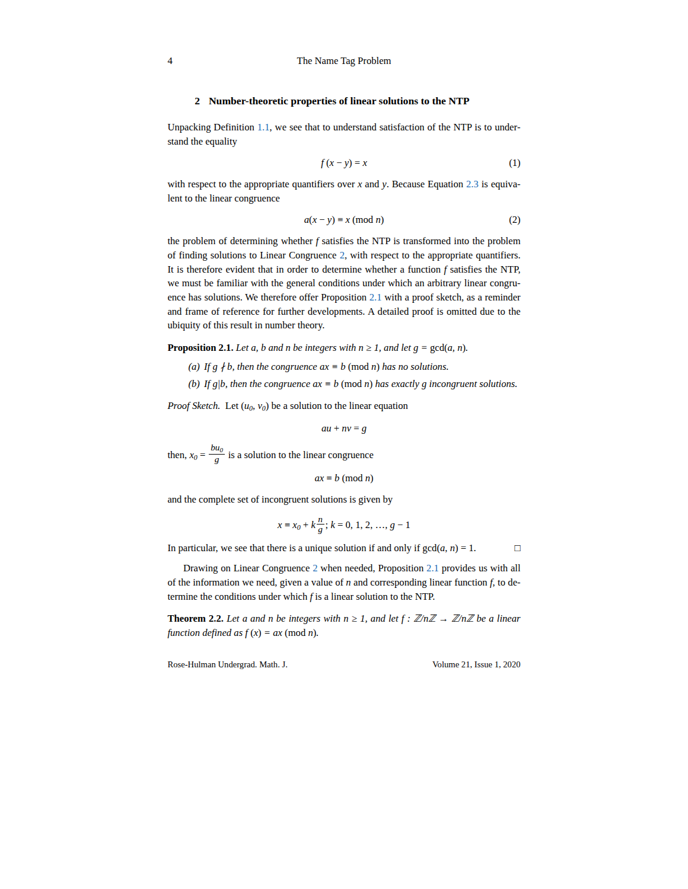4
The Name Tag Problem
2 Number-theoretic properties of linear solutions to the NTP
Unpacking Definition 1.1, we see that to understand satisfaction of the NTP is to understand the equality
f (x − y) = x (1)
with respect to the appropriate quantifiers over x and y. Because Equation 2.3 is equivalent to the linear congruence
a(x − y) ≡ x (mod n) (2)
the problem of determining whether f satisfies the NTP is transformed into the problem of finding solutions to Linear Congruence 2, with respect to the appropriate quantifiers. It is therefore evident that in order to determine whether a function f satisfies the NTP, we must be familiar with the general conditions under which an arbitrary linear congruence has solutions. We therefore offer Proposition 2.1 with a proof sketch, as a reminder and frame of reference for further developments. A detailed proof is omitted due to the ubiquity of this result in number theory.
Proposition 2.1. Let a, b and n be integers with n ≥ 1, and let g = gcd(a, n).
(a) If g ∤ b, then the congruence ax ≡ b (mod n) has no solutions.
(b) If g|b, then the congruence ax ≡ b (mod n) has exactly g incongruent solutions.
Proof Sketch. Let (u0, v0) be a solution to the linear equation
au + nv = g
then, x0 = bu0 g is a solution to the linear congruence
ax ≡ b (mod n)
and the complete set of incongruent solutions is given by
x ≡ x0 + kng; k = 0, 1, 2, …, g − 1
In particular, we see that there is a unique solution if and only if gcd(a, n) = 1.□
Drawing on Linear Congruence 2 when needed, Proposition 2.1 provides us with all of the information we need, given a value of n and corresponding linear function f, to determine the conditions under which f is a linear solution to the NTP.
Theorem 2.2. Let a and n be integers with n ≥ 1, and let f : ℤ/n ℤ → ℤ/n ℤ be a linear function defined as f (x) = ax (mod n).
Rose-Hulman Undergrad. Math. J.
Volume 21, Issue 1, 2020